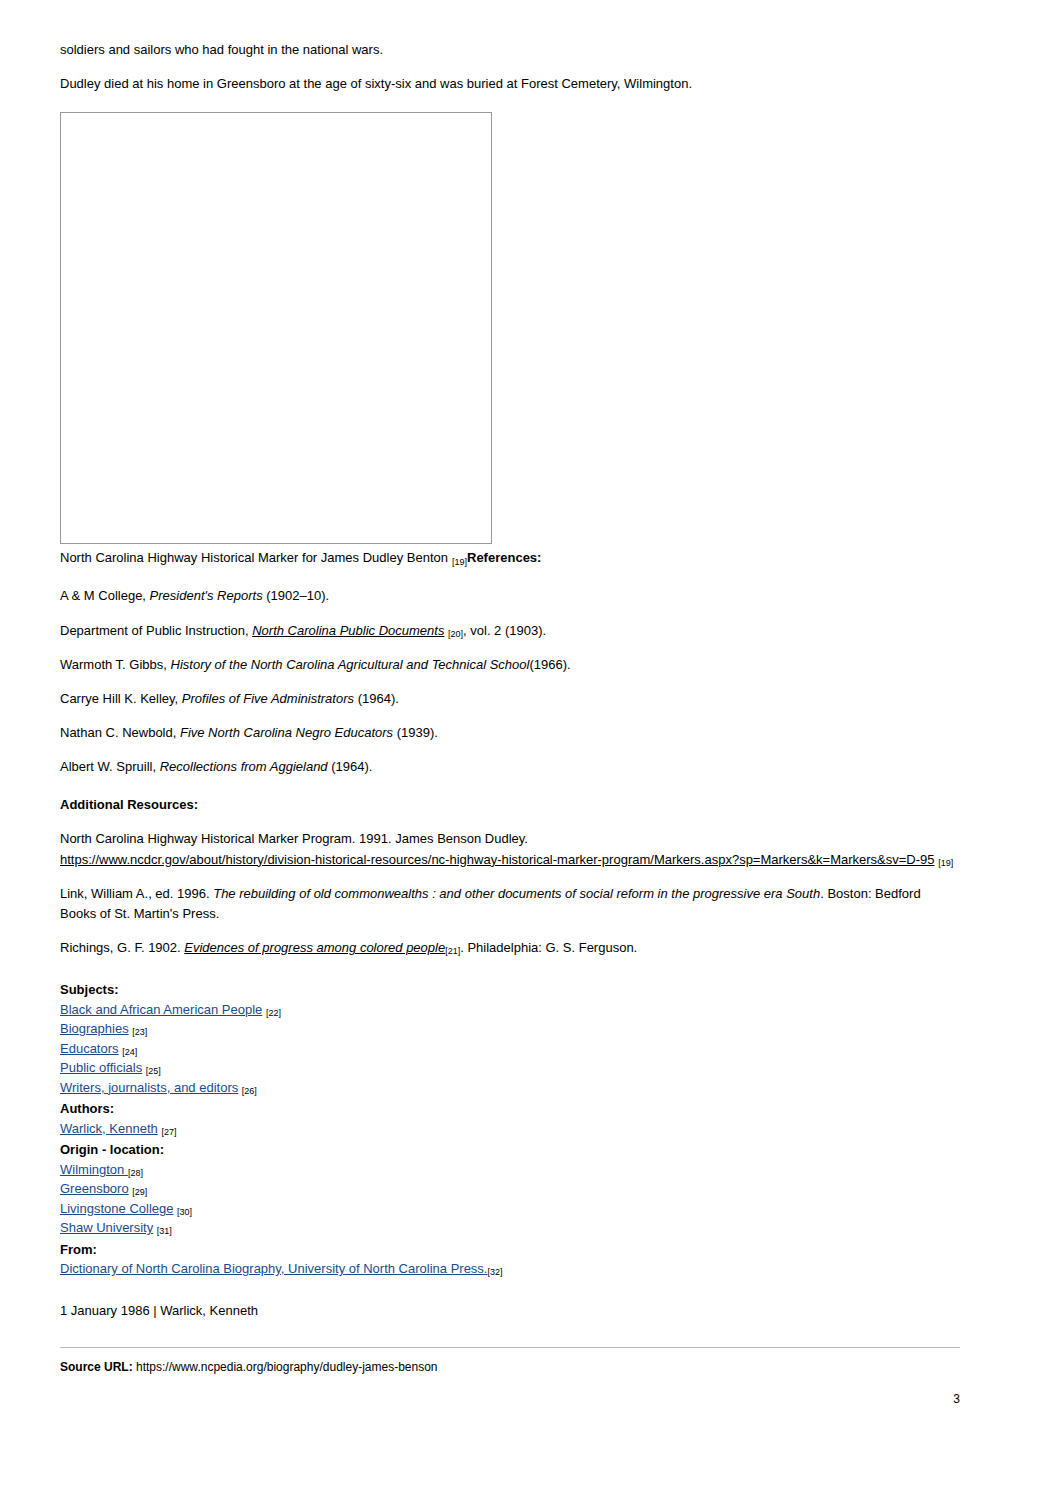soldiers and sailors who had fought in the national wars.
Dudley died at his home in Greensboro at the age of sixty-six and was buried at Forest Cemetery, Wilmington.
North Carolina Highway Historical Marker for James Dudley Benton
[19]
References:
A & M College, President's Reports (1902–10).
Department of Public Instruction, North Carolina Public Documents [20], vol. 2 (1903).
Warmoth T. Gibbs, History of the North Carolina Agricultural and Technical School(1966).
Carrye Hill K. Kelley, Profiles of Five Administrators (1964).
Nathan C. Newbold, Five North Carolina Negro Educators (1939).
Albert W. Spruill, Recollections from Aggieland (1964).
Additional Resources:
North Carolina Highway Historical Marker Program. 1991. James Benson Dudley.
https://www.ncdcr.gov/about/history/division-historical-resources/nc-highway-historical-marker-program/Markers.aspx?sp=Markers&k=Markers&sv=D-95 [19]
Link, William A., ed. 1996. The rebuilding of old commonwealths : and other documents of social reform in the progressive era South. Boston: Bedford Books of St. Martin's Press.
Richings, G. F. 1902. Evidences of progress among colored people[21]. Philadelphia: G. S. Ferguson.
Subjects:
Black and African American People [22]
Biographies [23]
Educators [24]
Public officials [25]
Writers, journalists, and editors [26]
Authors:
Warlick, Kenneth [27]
Origin - location:
Wilmington [28]
Greensboro [29]
Livingstone College [30]
Shaw University [31]
From:
Dictionary of North Carolina Biography, University of North Carolina Press.[32]
1 January 1986 | Warlick, Kenneth
Source URL: https://www.ncpedia.org/biography/dudley-james-benson
3